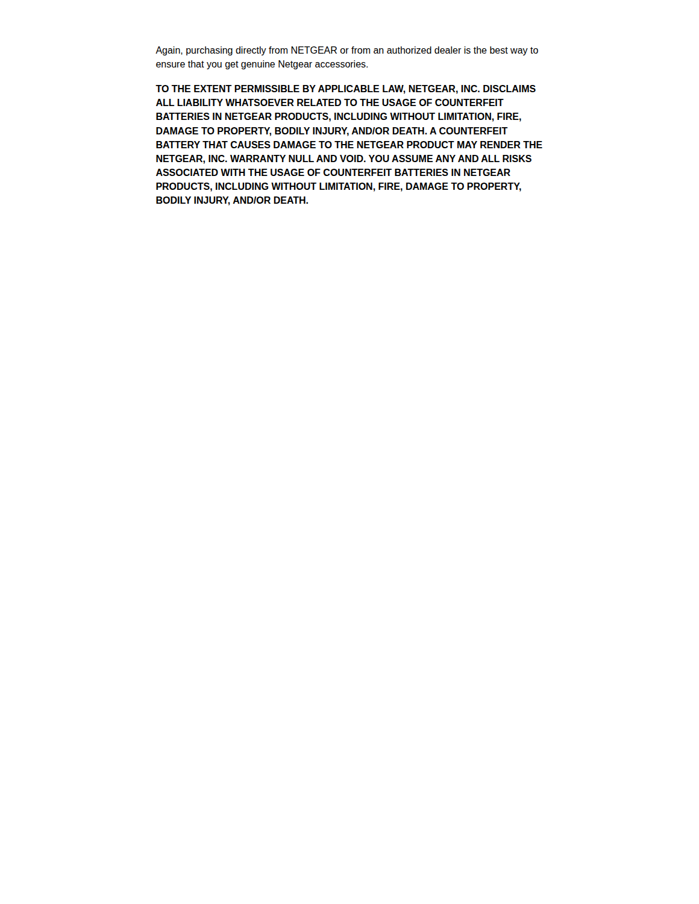Again, purchasing directly from NETGEAR or from an authorized dealer is the best way to ensure that you get genuine Netgear accessories.
TO THE EXTENT PERMISSIBLE BY APPLICABLE LAW, NETGEAR, INC. DISCLAIMS ALL LIABILITY WHATSOEVER RELATED TO THE USAGE OF COUNTERFEIT BATTERIES IN NETGEAR PRODUCTS, INCLUDING WITHOUT LIMITATION, FIRE, DAMAGE TO PROPERTY, BODILY INJURY, AND/OR DEATH. A COUNTERFEIT BATTERY THAT CAUSES DAMAGE TO THE NETGEAR PRODUCT MAY RENDER THE NETGEAR, INC. WARRANTY NULL AND VOID. YOU ASSUME ANY AND ALL RISKS ASSOCIATED WITH THE USAGE OF COUNTERFEIT BATTERIES IN NETGEAR PRODUCTS, INCLUDING WITHOUT LIMITATION, FIRE, DAMAGE TO PROPERTY, BODILY INJURY, AND/OR DEATH.